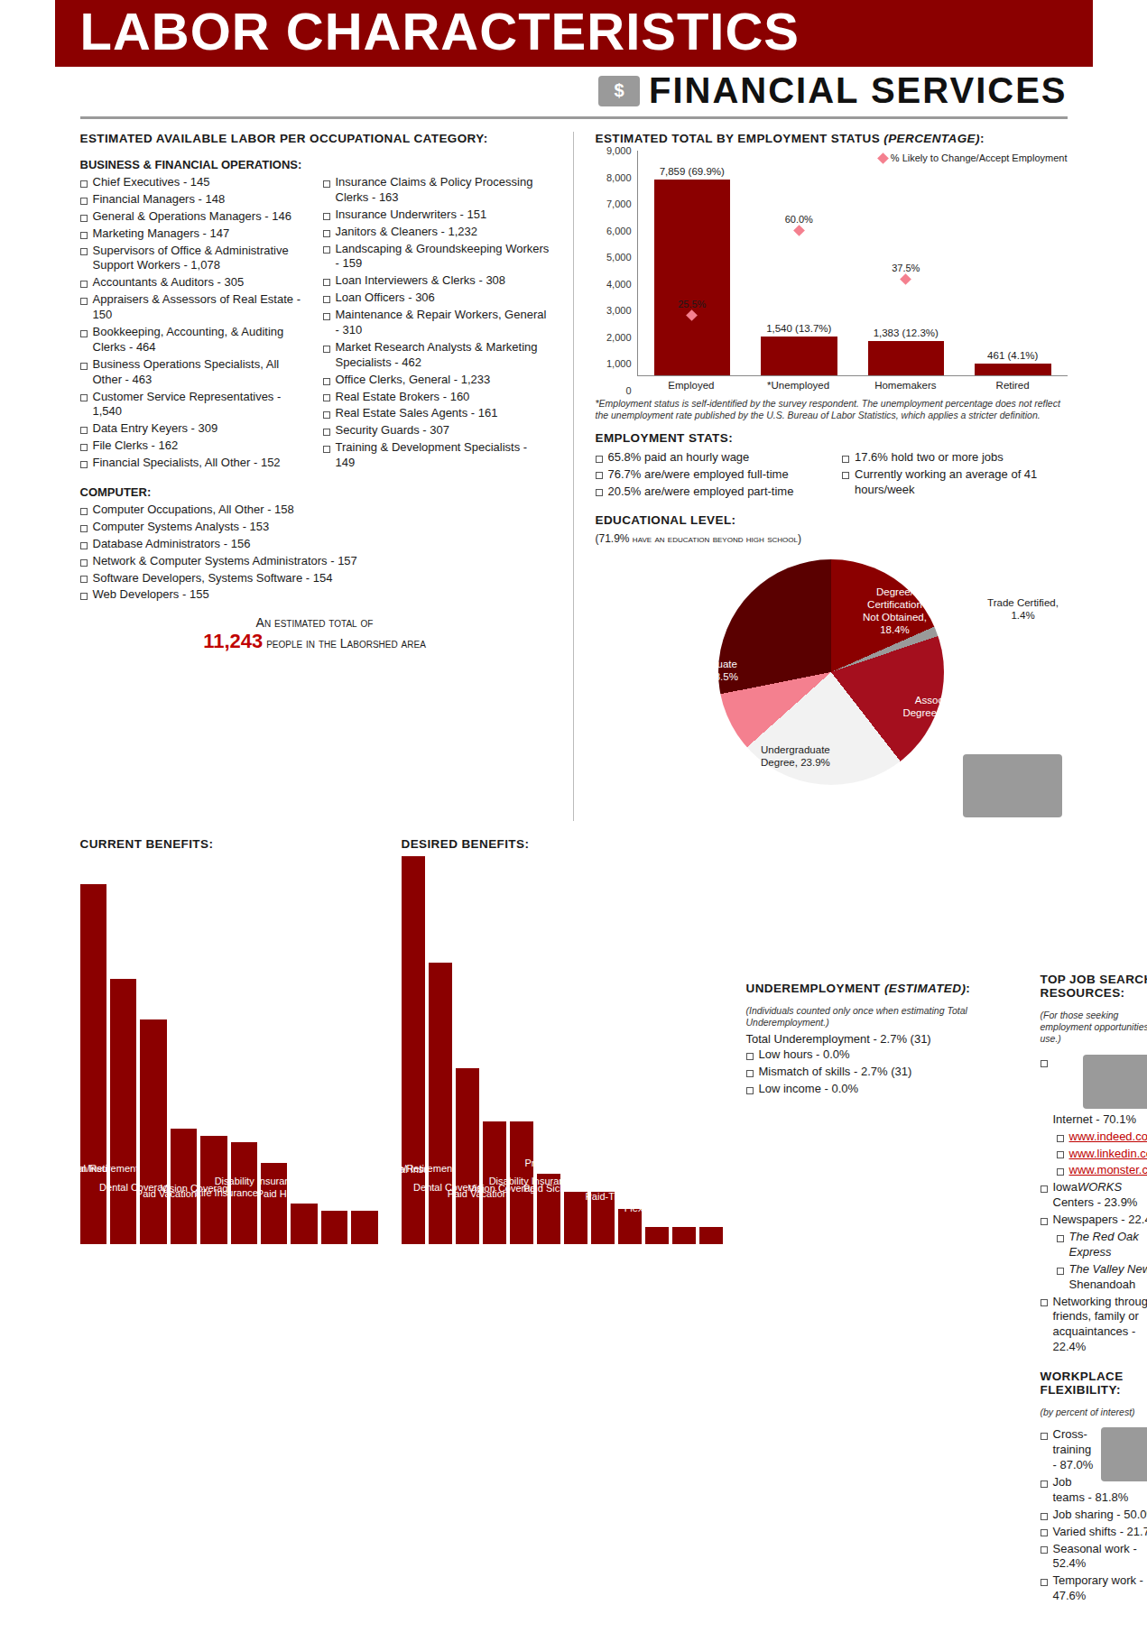Labor Characteristics
Financial Services
Estimated available labor per occupational category:
Business & Financial Operations:
Chief Executives - 145
Financial Managers - 148
General & Operations Managers - 146
Marketing Managers - 147
Supervisors of Office & Administrative Support Workers - 1,078
Accountants & Auditors - 305
Appraisers & Assessors of Real Estate - 150
Bookkeeping, Accounting, & Auditing Clerks - 464
Business Operations Specialists, All Other - 463
Customer Service Representatives - 1,540
Data Entry Keyers - 309
File Clerks - 162
Financial Specialists, All Other - 152
Insurance Claims & Policy Processing Clerks - 163
Insurance Underwriters - 151
Janitors & Cleaners - 1,232
Landscaping & Groundskeeping Workers - 159
Loan Interviewers & Clerks - 308
Loan Officers - 306
Maintenance & Repair Workers, General - 310
Market Research Analysts & Marketing Specialists - 462
Office Clerks, General - 1,233
Real Estate Brokers - 160
Real Estate Sales Agents - 161
Security Guards - 307
Training & Development Specialists - 149
Computer:
Computer Occupations, All Other - 158
Computer Systems Analysts - 153
Database Administrators - 156
Network & Computer Systems Administrators - 157
Software Developers, Systems Software - 154
Web Developers - 155
An estimated total of
11,243 people in the Laborshed area
Estimated total by employment status (percentage):
% Likely to Change/Accept Employment
9,000 8,000 7,000 6,000 5,000 4,000 3,000 2,000 1,000 0
7,859 (69.9%)
25.5%
60.0%
1,540 (13.7%)
37.5%
1,383 (12.3%)
461 (4.1%)
Employed
*Unemployed
Homemakers
Retired
*Employment status is self-identified by the survey respondent. The unemployment percentage does not reflect the unemployment rate published by the U.S. Bureau of Labor Statistics, which applies a stricter definition.
Employment Stats:
65.8% paid an hourly wage
76.7% are/were employed full-time
20.5% are/were employed part-time
17.6% hold two or more jobs
Currently working an average of 41 hours/week
Educational Level:
(71.9% have an education beyond high school)
Degree/
Certification
Not Obtained,
18.4%
Trade Certified,
1.4%
Associate
Degree, 19.7%
Undergraduate
Degree, 23.9%
Postgraduate
Degree, 8.5%
Current Benefits:
Health/Medical Insurance, 93.0%
Pension/Retirement/401k, 68.4%
Dental Coverage, 57.9%
Paid Vacation, 29.8%
Vision Coverage, 28.1%
Life Insurance, 26.3%
Disability Insurance, 21.1%
Paid Holidays, 10.5%
Paid-Time-Off, 8.8%
Prescription Drug Coverage, 8.8%
Desired Benefits:
Health/Medical Insurance, 100%
Pension/Retirement/401k, 72.7%
Dental Coverage, 45.5%
Paid Vacation, 31.8%
Vision Coverage, 31.8%
Disability Insurance, 18.2%
Paid Sick Leave, 13.6%
Prescription Drug Coverage, 13.6%
Paid-Time-Off, 9.1%
Flextime, 4.5%
Life Insurance, 4.5%
Paid Holidays, 4.5%
Underemployment (estimated):
(Individuals counted only once when estimating Total Underemployment.)
Total Underemployment - 2.7% (31)
Low hours - 0.0%
Mismatch of skills - 2.7% (31)
Low income - 0.0%
Top Job Search Resources:
(For those seeking employment opportunities, by use.)
Internet - 70.1%
www.indeed.com
www.linkedin.com
www.monster.com
IowaWORKS Centers - 23.9%
Newspapers - 22.4%
The Red Oak Express
The Valley News-Shenandoah
Networking through friends, family or acquaintances - 22.4%
Workplace Flexibility:
(by percent of interest)
Cross-training - 87.0%
Job teams - 81.8%
Job sharing - 50.0%
Varied shifts - 21.7%
Seasonal work - 52.4%
Temporary work - 47.6%